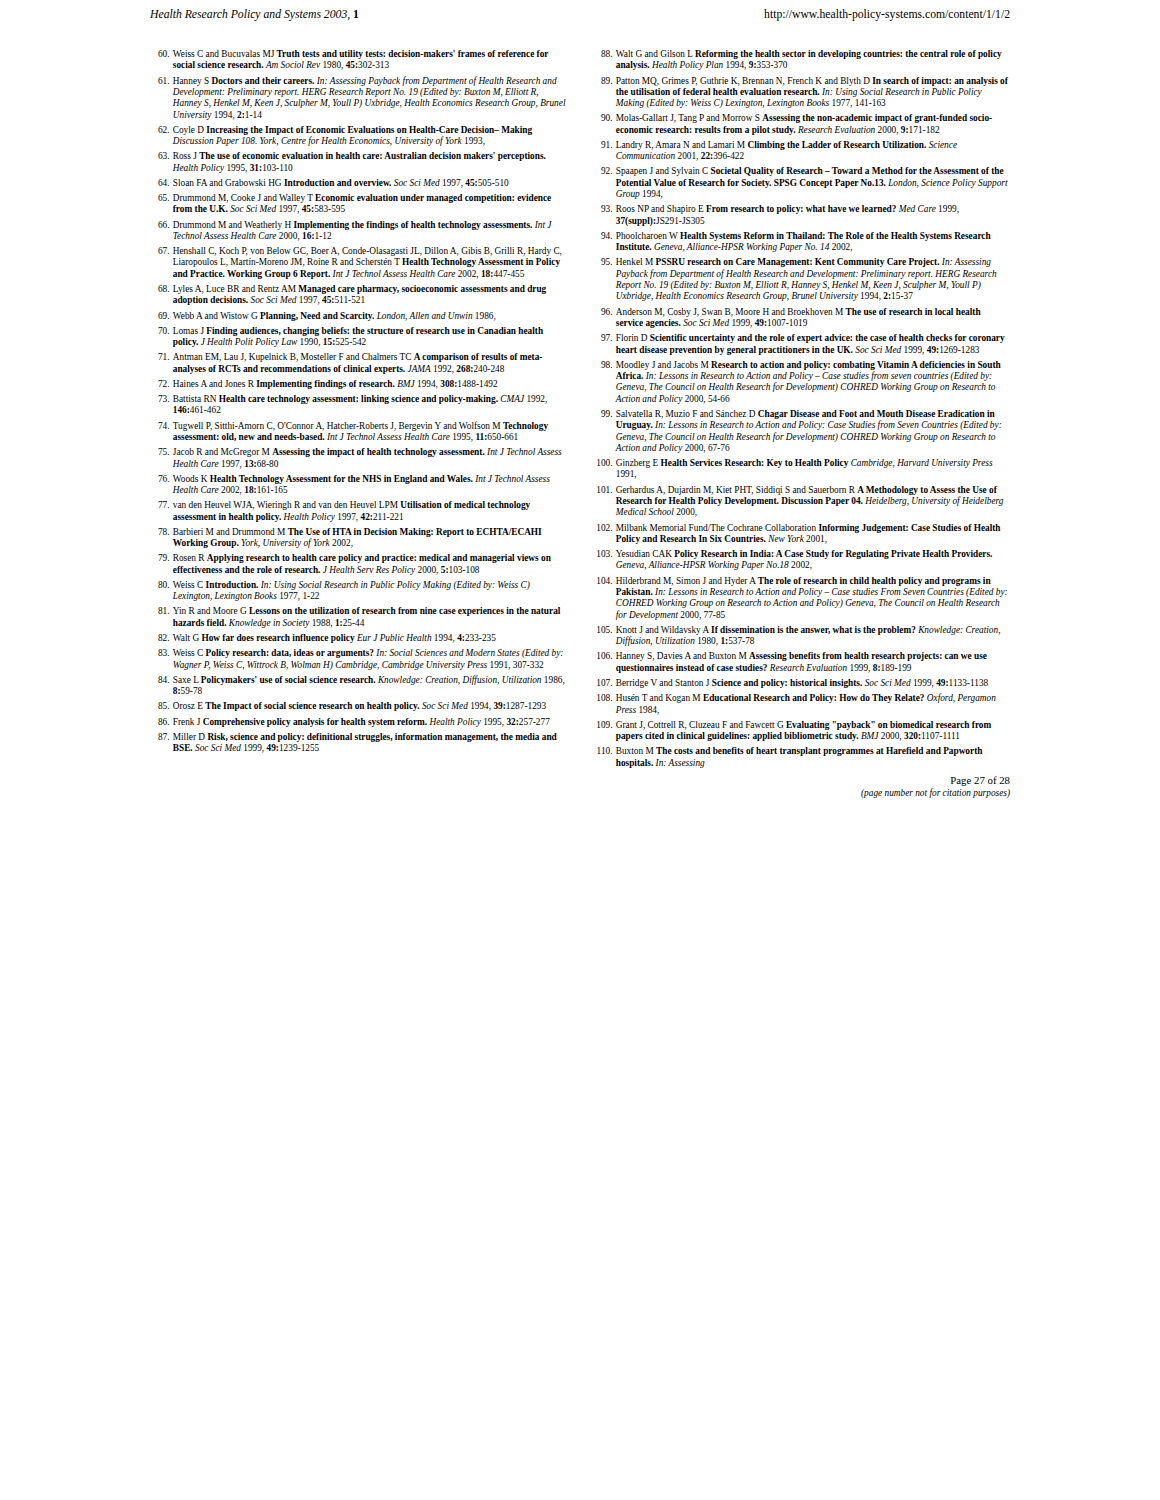Health Research Policy and Systems 2003, 1
http://www.health-policy-systems.com/content/1/1/2
60. Weiss C and Bucuvalas MJ Truth tests and utility tests: decision-makers' frames of reference for social science research. Am Sociol Rev 1980, 45: 302-313
61. Hanney S Doctors and their careers. In: Assessing Payback from Department of Health Research and Development: Preliminary report. HERG Research Report No. 19 (Edited by: Buxton M, Elliott R, Hanney S, Henkel M, Keen J, Sculpher M, Youll P) Uxbridge, Health Economics Research Group, Brunel University 1994, 2: 1-14
62. Coyle D Increasing the Impact of Economic Evaluations on Health-Care Decision– Making Discussion Paper 108. York, Centre for Health Economics, University of York 1993,
63. Ross J The use of economic evaluation in health care: Australian decision makers' perceptions. Health Policy 1995, 31: 103-110
64. Sloan FA and Grabowski HG Introduction and overview. Soc Sci Med 1997, 45: 505-510
65. Drummond M, Cooke J and Walley T Economic evaluation under managed competition: evidence from the U.K. Soc Sci Med 1997, 45: 583-595
66. Drummond M and Weatherly H Implementing the findings of health technology assessments. Int J Technol Assess Health Care 2000, 16: 1-12
67. Henshall C, Koch P, von Below GC, Boer A, Conde-Olasagasti JL, Dillon A, Gibis B, Grilli R, Hardy C, Liaropoulos L, Martín-Moreno JM, Roine R and Scherstén T Health Technology Assessment in Policy and Practice. Working Group 6 Report. Int J Technol Assess Health Care 2002, 18: 447-455
68. Lyles A, Luce BR and Rentz AM Managed care pharmacy, socioeconomic assessments and drug adoption decisions. Soc Sci Med 1997, 45: 511-521
69. Webb A and Wistow G Planning, Need and Scarcity. London, Allen and Unwin 1986,
70. Lomas J Finding audiences, changing beliefs: the structure of research use in Canadian health policy. J Health Polit Policy Law 1990, 15: 525-542
71. Antman EM, Lau J, Kupelnick B, Mosteller F and Chalmers TC A comparison of results of meta-analyses of RCTs and recommendations of clinical experts. JAMA 1992, 268: 240-248
72. Haines A and Jones R Implementing findings of research. BMJ 1994, 308: 1488-1492
73. Battista RN Health care technology assessment: linking science and policy-making. CMAJ 1992, 146: 461-462
74. Tugwell P, Sitthi-Amorn C, O'Connor A, Hatcher-Roberts J, Bergevin Y and Wolfson M Technology assessment: old, new and needs-based. Int J Technol Assess Health Care 1995, 11: 650-661
75. Jacob R and McGregor M Assessing the impact of health technology assessment. Int J Technol Assess Health Care 1997, 13: 68-80
76. Woods K Health Technology Assessment for the NHS in England and Wales. Int J Technol Assess Health Care 2002, 18: 161-165
77. van den Heuvel WJA, Wieringh R and van den Heuvel LPM Utilisation of medical technology assessment in health policy. Health Policy 1997, 42: 211-221
78. Barbieri M and Drummond M The Use of HTA in Decision Making: Report to ECHTA/ECAHI Working Group. York, University of York 2002,
79. Rosen R Applying research to health care policy and practice: medical and managerial views on effectiveness and the role of research. J Health Serv Res Policy 2000, 5: 103-108
80. Weiss C Introduction. In: Using Social Research in Public Policy Making (Edited by: Weiss C) Lexington, Lexington Books 1977, 1-22
81. Yin R and Moore G Lessons on the utilization of research from nine case experiences in the natural hazards field. Knowledge in Society 1988, 1: 25-44
82. Walt G How far does research influence policy Eur J Public Health 1994, 4: 233-235
83. Weiss C Policy research: data, ideas or arguments? In: Social Sciences and Modern States (Edited by: Wagner P, Weiss C, Wittrock B, Wolman H) Cambridge, Cambridge University Press 1991, 307-332
84. Saxe L Policymakers' use of social science research. Knowledge: Creation, Diffusion, Utilization 1986, 8: 59-78
85. Orosz E The Impact of social science research on health policy. Soc Sci Med 1994, 39: 1287-1293
86. Frenk J Comprehensive policy analysis for health system reform. Health Policy 1995, 32: 257-277
87. Miller D Risk, science and policy: definitional struggles, information management, the media and BSE. Soc Sci Med 1999, 49: 1239-1255
88. Walt G and Gilson L Reforming the health sector in developing countries: the central role of policy analysis. Health Policy Plan 1994, 9: 353-370
89. Patton MQ, Grimes P, Guthrie K, Brennan N, French K and Blyth D In search of impact: an analysis of the utilisation of federal health evaluation research. In: Using Social Research in Public Policy Making (Edited by: Weiss C) Lexington, Lexington Books 1977, 141-163
90. Molas-Gallart J, Tang P and Morrow S Assessing the non-academic impact of grant-funded socio-economic research: results from a pilot study. Research Evaluation 2000, 9: 171-182
91. Landry R, Amara N and Lamari M Climbing the Ladder of Research Utilization. Science Communication 2001, 22: 396-422
92. Spaapen J and Sylvain C Societal Quality of Research – Toward a Method for the Assessment of the Potential Value of Research for Society. SPSG Concept Paper No.13. London, Science Policy Support Group 1994,
93. Roos NP and Shapiro E From research to policy: what have we learned? Med Care 1999, 37(suppl): JS291-JS305
94. Phoolcharoen W Health Systems Reform in Thailand: The Role of the Health Systems Research Institute. Geneva, Alliance-HPSR Working Paper No. 14 2002,
95. Henkel M PSSRU research on Care Management: Kent Community Care Project. In: Assessing Payback from Department of Health Research and Development: Preliminary report. HERG Research Report No. 19 (Edited by: Buxton M, Elliott R, Hanney S, Henkel M, Keen J, Sculpher M, Youll P) Uxbridge, Health Economics Research Group, Brunel University 1994, 2: 15-37
96. Anderson M, Cosby J, Swan B, Moore H and Broekhoven M The use of research in local health service agencies. Soc Sci Med 1999, 49: 1007-1019
97. Florin D Scientific uncertainty and the role of expert advice: the case of health checks for coronary heart disease prevention by general practitioners in the UK. Soc Sci Med 1999, 49: 1269-1283
98. Moodley J and Jacobs M Research to action and policy: combating Vitamin A deficiencies in South Africa. In: Lessons in Research to Action and Policy – Case studies from seven countries (Edited by: Geneva, The Council on Health Research for Development) COHRED Working Group on Research to Action and Policy 2000, 54-66
99. Salvatella R, Muzio F and Sánchez D Chagar Disease and Foot and Mouth Disease Eradication in Uruguay. In: Lessons in Research to Action and Policy: Case Studies from Seven Countries (Edited by: Geneva, The Council on Health Research for Development) COHRED Working Group on Research to Action and Policy 2000, 67-76
100. Ginzberg E Health Services Research: Key to Health Policy Cambridge, Harvard University Press 1991,
101. Gerhardus A, Dujardin M, Kiet PHT, Siddiqi S and Sauerborn R A Methodology to Assess the Use of Research for Health Policy Development. Discussion Paper 04. Heidelberg, University of Heidelberg Medical School 2000,
102. Milbank Memorial Fund/The Cochrane Collaboration Informing Judgement: Case Studies of Health Policy and Research In Six Countries. New York 2001,
103. Yesudian CAK Policy Research in India: A Case Study for Regulating Private Health Providers. Geneva, Alliance-HPSR Working Paper No.18 2002,
104. Hilderbrand M, Simon J and Hyder A The role of research in child health policy and programs in Pakistan. In: Lessons in Research to Action and Policy – Case studies From Seven Countries (Edited by: COHRED Working Group on Research to Action and Policy) Geneva, The Council on Health Research for Development 2000, 77-85
105. Knott J and Wildavsky A If dissemination is the answer, what is the problem? Knowledge: Creation, Diffusion, Utilization 1980, 1: 537-78
106. Hanney S, Davies A and Buxton M Assessing benefits from health research projects: can we use questionnaires instead of case studies? Research Evaluation 1999, 8: 189-199
107. Berridge V and Stanton J Science and policy: historical insights. Soc Sci Med 1999, 49: 1133-1138
108. Husén T and Kogan M Educational Research and Policy: How do They Relate? Oxford, Pergamon Press 1984,
109. Grant J, Cottrell R, Cluzeau F and Fawcett G Evaluating "payback" on biomedical research from papers cited in clinical guidelines: applied bibliometric study. BMJ 2000, 320: 1107-1111
110. Buxton M The costs and benefits of heart transplant programmes at Harefield and Papworth hospitals. In: Assessing
Page 27 of 28
(page number not for citation purposes)